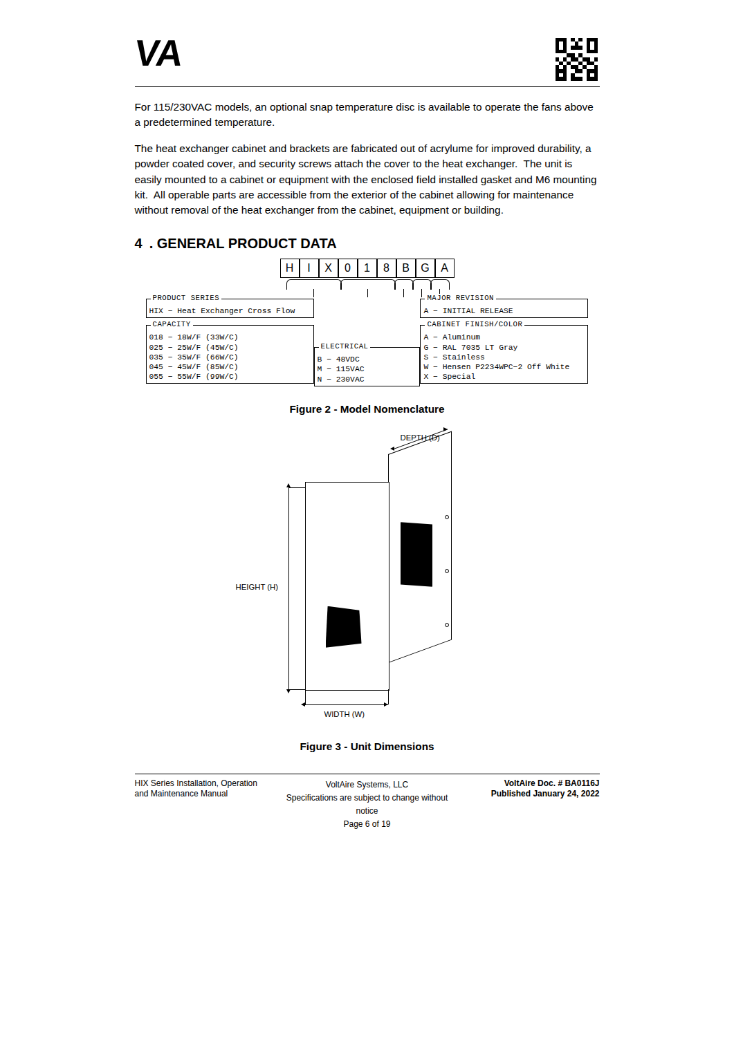VA
For 115/230VAC models, an optional snap temperature disc is available to operate the fans above a predetermined temperature.
The heat exchanger cabinet and brackets are fabricated out of acrylume for improved durability, a powder coated cover, and security screws attach the cover to the heat exchanger. The unit is easily mounted to a cabinet or equipment with the enclosed field installed gasket and M6 mounting kit. All operable parts are accessible from the exterior of the cabinet allowing for maintenance without removal of the heat exchanger from the cabinet, equipment or building.
4. GENERAL PRODUCT DATA
H
I
X
0
1
8
B
G
A
PRODUCT SERIES
HIX − Heat Exchanger Cross Flow
CAPACITY
018 − 18W/F (33W/C)
025 − 25W/F (45W/C)
035 − 35W/F (66W/C)
045 − 45W/F (85W/C)
055 − 55W/F (99W/C)
ELECTRICAL
B − 48VDC
M − 115VAC
N − 230VAC
MAJOR REVISION
A − INITIAL RELEASE
CABINET FINISH/COLOR
A − Aluminum
G − RAL 7035 LT Gray
S − Stainless
W − Hensen P2234WPC−2 Off White
X − Special
Figure 2 - Model Nomenclature
HEIGHT (H)
WIDTH (W)
DEPTH (D)
Figure 3 - Unit Dimensions
HIX Series Installation, Operation
and Maintenance Manual
VoltAire Systems, LLC
Specifications are subject to change without notice
Page 6 of 19
VoltAire Doc. # BA0116J
Published January 24, 2022